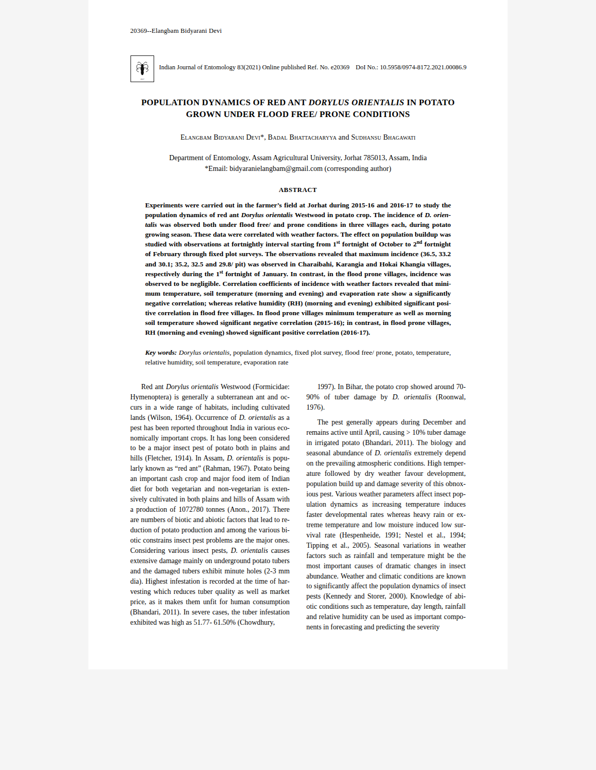20369--Elangbam Bidyarani Devi
ENTOMOLOGICAL SOCIETY OF INDIA 1937
Indian Journal of Entomology 83(2021) Online published Ref. No. e20369 DoI No.: 10.5958/0974-8172.2021.00086.9
POPULATION DYNAMICS OF RED ANT DORYLUS ORIENTALIS IN POTATO GROWN UNDER FLOOD FREE/ PRONE CONDITIONS
Elangbam Bidyarani Devi*, Badal Bhattacharyya and Sudhansu Bhagawati
Department of Entomology, Assam Agricultural University, Jorhat 785013, Assam, India
*Email: bidyaranielangbam@gmail.com (corresponding author)
ABSTRACT
Experiments were carried out in the farmer’s field at Jorhat during 2015-16 and 2016-17 to study the population dynamics of red ant Dorylus orientalis Westwood in potato crop. The incidence of D. orientalis was observed both under flood free/ and prone conditions in three villages each, during potato growing season. These data were correlated with weather factors. The effect on population buildup was studied with observations at fortnightly interval starting from 1st fortnight of October to 2nd fortnight of February through fixed plot surveys. The observations revealed that maximum incidence (36.5, 33.2 and 30.1; 35.2, 32.5 and 29.8/ pit) was observed in Charaibahi, Karangia and Hokai Khangia villages, respectively during the 1st fortnight of January. In contrast, in the flood prone villages, incidence was observed to be negligible. Correlation coefficients of incidence with weather factors revealed that minimum temperature, soil temperature (morning and evening) and evaporation rate show a significantly negative correlation; whereas relative humidity (RH) (morning and evening) exhibited significant positive correlation in flood free villages. In flood prone villages minimum temperature as well as morning soil temperature showed significant negative correlation (2015-16); in contrast, in flood prone villages, RH (morning and evening) showed significant positive correlation (2016-17).
Key words: Dorylus orientalis, population dynamics, fixed plot survey, flood free/ prone, potato, temperature, relative humidity, soil temperature, evaporation rate
Red ant Dorylus orientalis Westwood (Formicidae: Hymenoptera) is generally a subterranean ant and occurs in a wide range of habitats, including cultivated lands (Wilson, 1964). Occurrence of D. orientalis as a pest has been reported throughout India in various economically important crops. It has long been considered to be a major insect pest of potato both in plains and hills (Fletcher, 1914). In Assam, D. orientalis is popularly known as “red ant” (Rahman, 1967). Potato being an important cash crop and major food item of Indian diet for both vegetarian and non-vegetarian is extensively cultivated in both plains and hills of Assam with a production of 1072780 tonnes (Anon., 2017). There are numbers of biotic and abiotic factors that lead to reduction of potato production and among the various biotic constrains insect pest problems are the major ones. Considering various insect pests, D. orientalis causes extensive damage mainly on underground potato tubers and the damaged tubers exhibit minute holes (2-3 mm dia). Highest infestation is recorded at the time of harvesting which reduces tuber quality as well as market price, as it makes them unfit for human consumption (Bhandari, 2011). In severe cases, the tuber infestation exhibited was high as 51.77- 61.50% (Chowdhury,
1997). In Bihar, the potato crop showed around 70-90% of tuber damage by D. orientalis (Roonwal, 1976).
The pest generally appears during December and remains active until April, causing > 10% tuber damage in irrigated potato (Bhandari, 2011). The biology and seasonal abundance of D. orientalis extremely depend on the prevailing atmospheric conditions. High temperature followed by dry weather favour development, population build up and damage severity of this obnoxious pest. Various weather parameters affect insect population dynamics as increasing temperature induces faster developmental rates whereas heavy rain or extreme temperature and low moisture induced low survival rate (Hespenheide, 1991; Nestel et al., 1994; Tipping et al., 2005). Seasonal variations in weather factors such as rainfall and temperature might be the most important causes of dramatic changes in insect abundance. Weather and climatic conditions are known to significantly affect the population dynamics of insect pests (Kennedy and Storer, 2000). Knowledge of abiotic conditions such as temperature, day length, rainfall and relative humidity can be used as important components in forecasting and predicting the severity